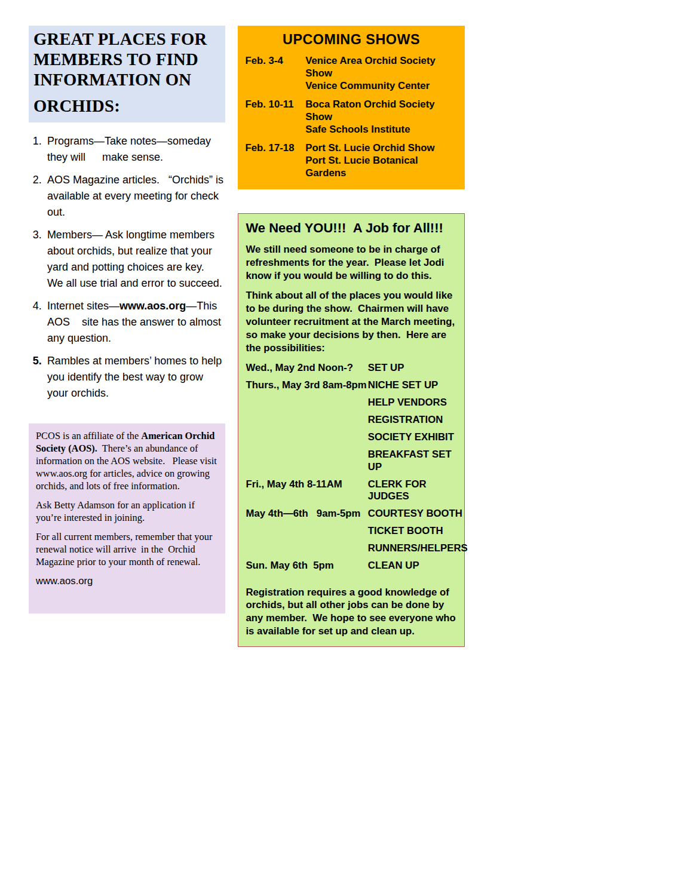Great Places for Members to Find Information onOrchids:
Programs—Take notes—someday they will make sense.
AOS Magazine articles. “Orchids” is available at every meeting for check out.
Members— Ask longtime members about orchids, but realize that your yard and potting choices are key. We all use trial and error to succeed.
Internet sites—www.aos.org—This AOS site has the answer to almost any question.
Rambles at members’ homes to help you identify the best way to grow your orchids.
PCOS is an affiliate of the American Orchid Society (AOS). There’s an abundance of information on the AOS website. Please visit www.aos.org for articles, advice on growing orchids, and lots of free information.
Ask Betty Adamson for an application if you’re interested in joining.
For all current members, remember that your renewal notice will arrive in the Orchid Magazine prior to your month of renewal.
www.aos.org
UPCOMING SHOWS
| Feb. 3-4 | Venice Area Orchid Society Show Venice Community Center |
| Feb. 10-11 | Boca Raton Orchid Society Show Safe Schools Institute |
| Feb. 17-18 | Port St. Lucie Orchid Show Port St. Lucie Botanical Gardens |
We Need YOU!!! A Job for All!!!
We still need someone to be in charge of refreshments for the year. Please let Jodi know if you would be willing to do this.
Think about all of the places you would like to be during the show. Chairmen will have volunteer recruitment at the March meeting, so make your decisions by then. Here are the possibilities:
| Wed., May 2nd Noon-? | SET UP |
| Thurs., May 3rd 8am-8pm | NICHE SET UP |
| | HELP VENDORS |
| | REGISTRATION |
| | SOCIETY EXHIBIT |
| | BREAKFAST SET UP |
| Fri., May 4th 8-11AM | CLERK FOR JUDGES |
| May 4th—6th 9am-5pm | COURTESY BOOTH |
| | TICKET BOOTH |
| | RUNNERS/HELPERS |
| Sun. May 6th 5pm | CLEAN UP |
Registration requires a good knowledge of orchids, but all other jobs can be done by any member. We hope to see everyone who is available for set up and clean up.